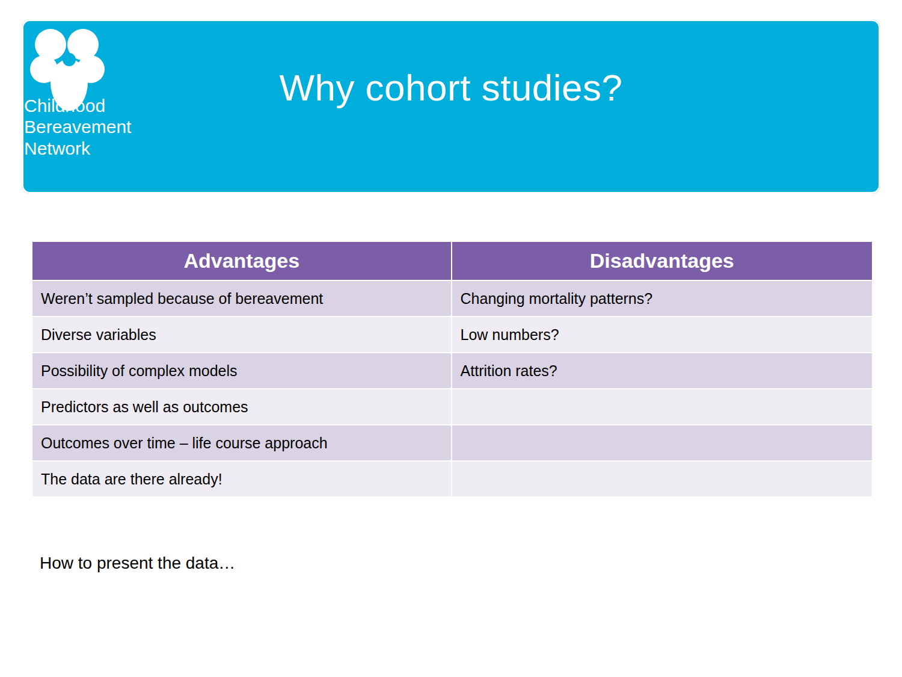Why cohort studies?
Childhood
Bereavement
Network
| Advantages | Disadvantages |
| --- | --- |
| Weren’t sampled because of bereavement | Changing mortality patterns? |
| Diverse variables | Low numbers? |
| Possibility of complex models | Attrition rates? |
| Predictors as well as outcomes | |
| Outcomes over time – life course approach | |
| The data are there already! | |
How to present the data…